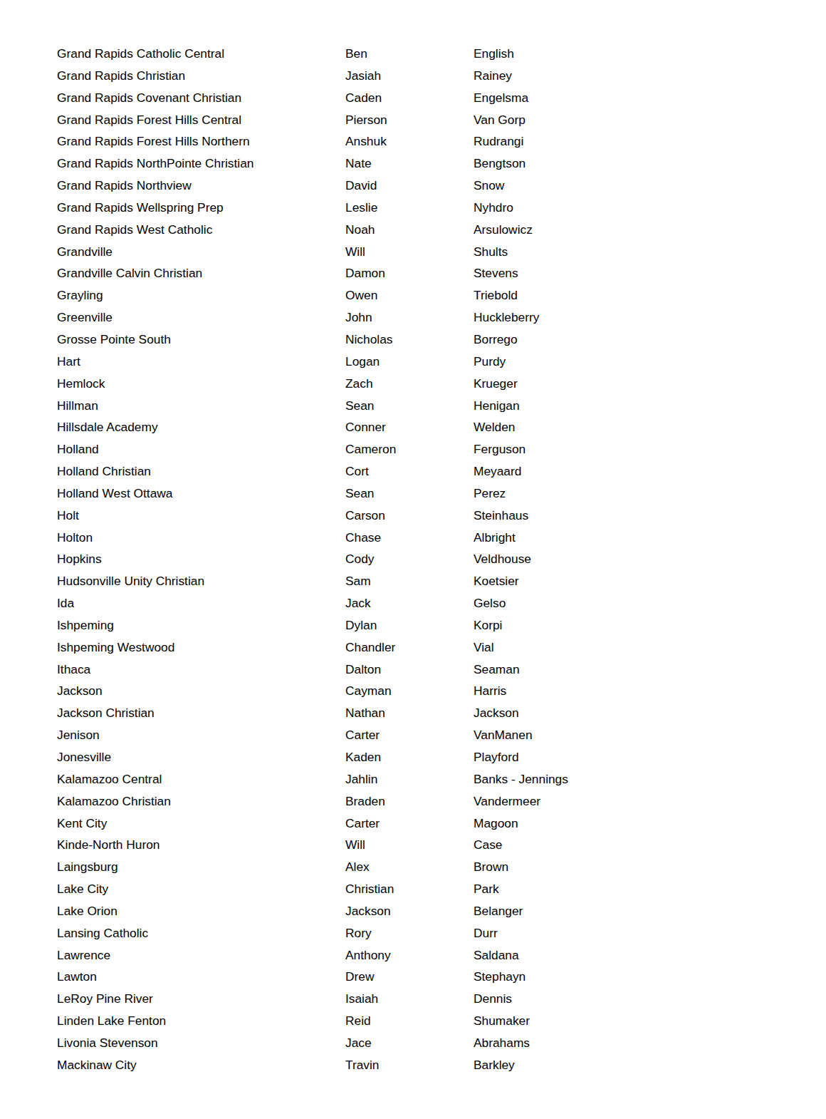| Grand Rapids Catholic Central | Ben | English |
| Grand Rapids Christian | Jasiah | Rainey |
| Grand Rapids Covenant Christian | Caden | Engelsma |
| Grand Rapids Forest Hills Central | Pierson | Van Gorp |
| Grand Rapids Forest Hills Northern | Anshuk | Rudrangi |
| Grand Rapids NorthPointe Christian | Nate | Bengtson |
| Grand Rapids Northview | David | Snow |
| Grand Rapids Wellspring Prep | Leslie | Nyhdro |
| Grand Rapids West Catholic | Noah | Arsulowicz |
| Grandville | Will | Shults |
| Grandville Calvin Christian | Damon | Stevens |
| Grayling | Owen | Triebold |
| Greenville | John | Huckleberry |
| Grosse Pointe South | Nicholas | Borrego |
| Hart | Logan | Purdy |
| Hemlock | Zach | Krueger |
| Hillman | Sean | Henigan |
| Hillsdale Academy | Conner | Welden |
| Holland | Cameron | Ferguson |
| Holland Christian | Cort | Meyaard |
| Holland West Ottawa | Sean | Perez |
| Holt | Carson | Steinhaus |
| Holton | Chase | Albright |
| Hopkins | Cody | Veldhouse |
| Hudsonville Unity Christian | Sam | Koetsier |
| Ida | Jack | Gelso |
| Ishpeming | Dylan | Korpi |
| Ishpeming Westwood | Chandler | Vial |
| Ithaca | Dalton | Seaman |
| Jackson | Cayman | Harris |
| Jackson Christian | Nathan | Jackson |
| Jenison | Carter | VanManen |
| Jonesville | Kaden | Playford |
| Kalamazoo Central | Jahlin | Banks - Jennings |
| Kalamazoo Christian | Braden | Vandermeer |
| Kent City | Carter | Magoon |
| Kinde-North Huron | Will | Case |
| Laingsburg | Alex | Brown |
| Lake City | Christian | Park |
| Lake Orion | Jackson | Belanger |
| Lansing Catholic | Rory | Durr |
| Lawrence | Anthony | Saldana |
| Lawton | Drew | Stephayn |
| LeRoy Pine River | Isaiah | Dennis |
| Linden Lake Fenton | Reid | Shumaker |
| Livonia Stevenson | Jace | Abrahams |
| Mackinaw City | Travin | Barkley |